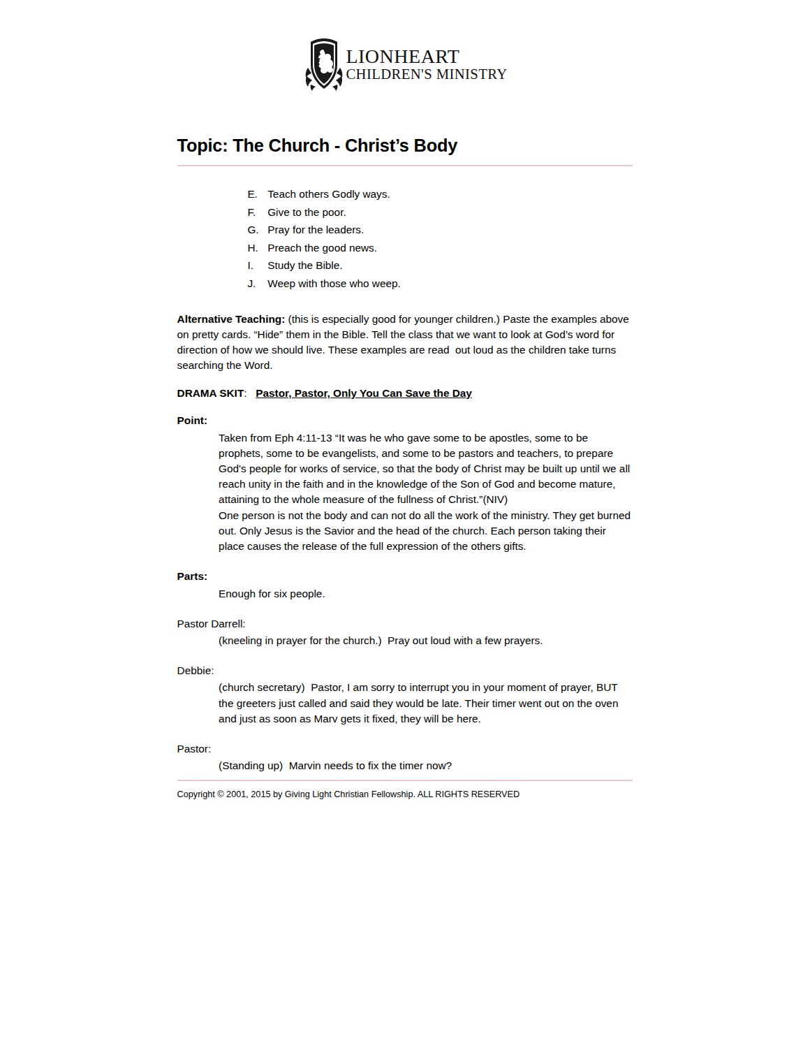| | LIONHEART CHILDREN'S MINISTRY |
Topic: The Church - Christ’s Body
E. Teach others Godly ways.
F. Give to the poor.
G. Pray for the leaders.
H. Preach the good news.
I. Study the Bible.
J. Weep with those who weep.
Alternative Teaching: (this is especially good for younger children.) Paste the examples above on pretty cards. “Hide” them in the Bible. Tell the class that we want to look at God’s word for direction of how we should live. These examples are read out loud as the children take turns searching the Word.
DRAMA SKIT: Pastor, Pastor, Only You Can Save the Day
Point:
Taken from Eph 4:11-13 “It was he who gave some to be apostles, some to be prophets, some to be evangelists, and some to be pastors and teachers, to prepare God's people for works of service, so that the body of Christ may be built up until we all reach unity in the faith and in the knowledge of the Son of God and become mature, attaining to the whole measure of the fullness of Christ.”(NIV)
One person is not the body and can not do all the work of the ministry. They get burned out. Only Jesus is the Savior and the head of the church. Each person taking their place causes the release of the full expression of the others gifts.
Parts:
Enough for six people.
Pastor Darrell:
(kneeling in prayer for the church.) Pray out loud with a few prayers.
Debbie:
(church secretary) Pastor, I am sorry to interrupt you in your moment of prayer, BUT the greeters just called and said they would be late. Their timer went out on the oven and just as soon as Marv gets it fixed, they will be here.
Pastor:
(Standing up) Marvin needs to fix the timer now?
Copyright © 2001, 2015 by Giving Light Christian Fellowship. ALL RIGHTS RESERVED